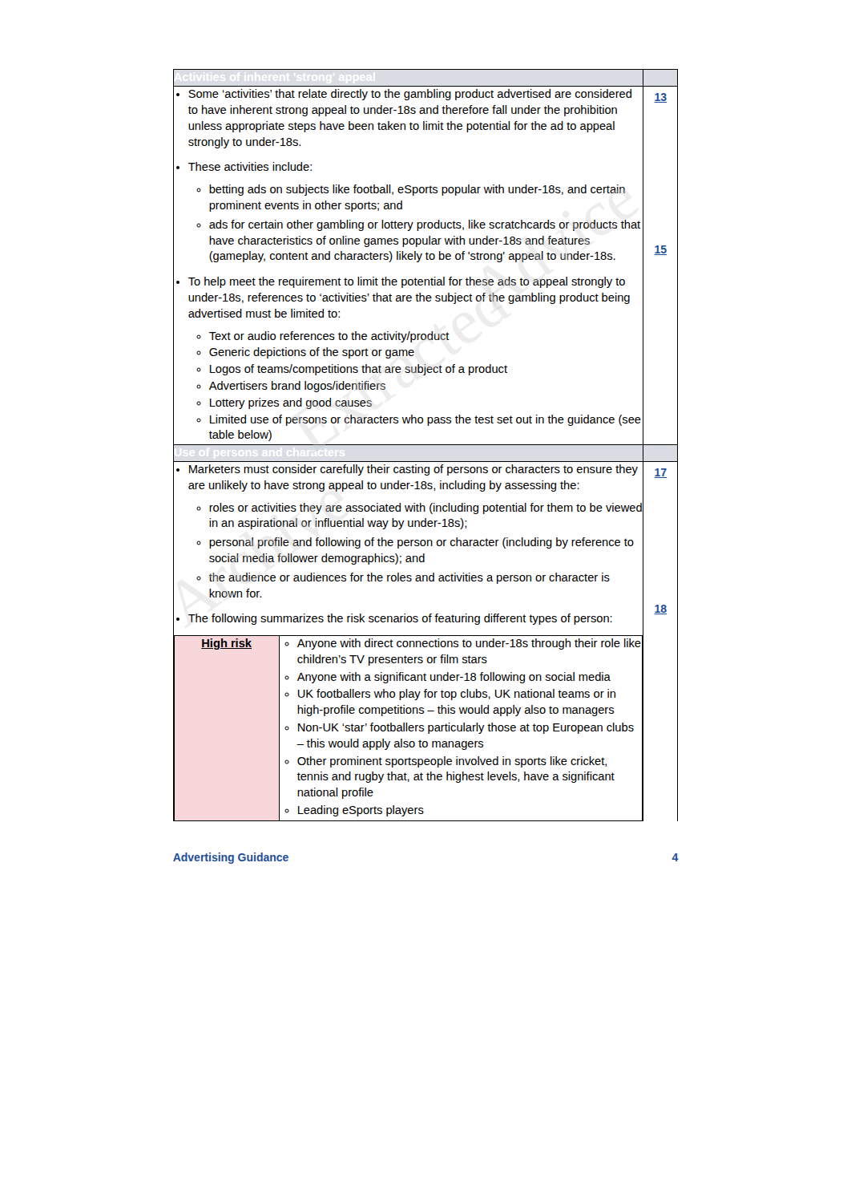Advice Extracted Archive
| Activities of inherent 'strong' appeal | |
| Some ‘activities’ that relate directly to the gambling product advertised are considered to have inherent strong appeal to under-18s and therefore fall under the prohibition unless appropriate steps have been taken to limit the potential for the ad to appeal strongly to under-18s. These activities include: betting ads on subjects like football, eSports popular with under-18s, and certain prominent events in other sports; and ads for certain other gambling or lottery products, like scratchcards or products that have characteristics of online games popular with under-18s and features (gameplay, content and characters) likely to be of 'strong' appeal to under-18s. To help meet the requirement to limit the potential for these ads to appeal strongly to under-18s, references to ‘activities’ that are the subject of the gambling product being advertised must be limited to: Text or audio references to the activity/product Generic depictions of the sport or game Logos of teams/competitions that are subject of a product Advertisers brand logos/identifiers Lottery prizes and good causes Limited use of persons or characters who pass the test set out in the guidance (see table below) | 13 15 |
| Use of persons and characters | |
| Marketers must consider carefully their casting of persons or characters to ensure they are unlikely to have strong appeal to under-18s, including by assessing the: roles or activities they are associated with (including potential for them to be viewed in an aspirational or influential way by under-18s); personal profile and following of the person or character (including by reference to social media follower demographics); and the audience or audiences for the roles and activities a person or character is known for. The following summarizes the risk scenarios of featuring different types of person: / High risk / Anyone with direct connections to under-18s through their role like children’s TV presenters or film stars Anyone with a significant under-18 following on social media UK footballers who play for top clubs, UK national teams or in high-profile competitions – this would apply also to managers Non-UK ‘star’ footballers particularly those at top European clubs – this would apply also to managers Other prominent sportspeople involved in sports like cricket, tennis and rugby that, at the highest levels, have a significant national profile Leading eSports players / | 17 18 |
Advertising Guidance 4